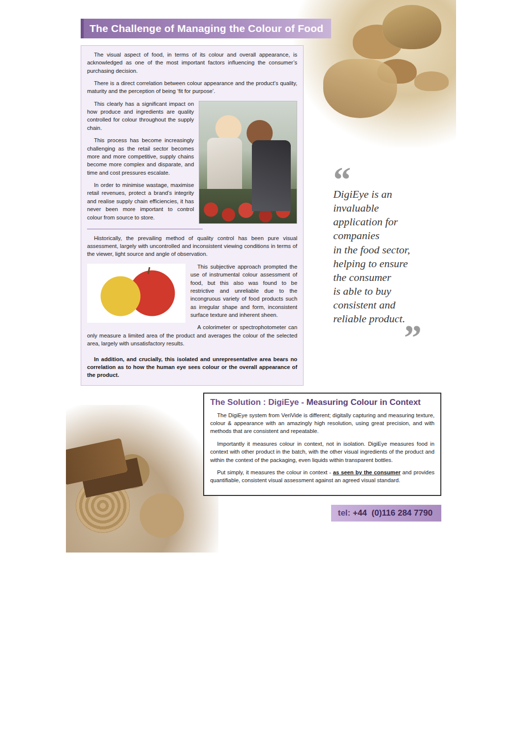The Challenge of Managing the Colour of Food
The visual aspect of food, in terms of its colour and overall appearance, is acknowledged as one of the most important factors influencing the consumer’s purchasing decision.
There is a direct correlation between colour appearance and the product’s quality, maturity and the perception of being ‘fit for purpose’.
This clearly has a significant impact on how produce and ingredients are quality controlled for colour throughout the supply chain.
This process has become increasingly challenging as the retail sector becomes more and more competitive, supply chains become more complex and disparate, and time and cost pressures escalate.
In order to minimise wastage, maximise retail revenues, protect a brand’s integrity and realise supply chain efficiencies, it has never been more important to control colour from source to store.
Historically, the prevailing method of quality control has been pure visual assessment, largely with uncontrolled and inconsistent viewing conditions in terms of the viewer, light source and angle of observation.
This subjective approach prompted the use of instrumental colour assessment of food, but this also was found to be restrictive and unreliable due to the incongruous variety of food products such as irregular shape and form, inconsistent surface texture and inherent sheen.
A colorimeter or spectrophotometer can only measure a limited area of the product and averages the colour of the selected area, largely with unsatisfactory results.
In addition, and crucially, this isolated and unrepresentative area bears no correlation as to how the human eye sees colour or the overall appearance of the product.
“ DigiEye is an invaluable application for companies
in the food sector, helping to ensure the consumer
is able to buy consistent and reliable product. ”
The Solution : DigiEye - Measuring Colour in Context
The DigiEye system from VeriVide is different; digitally capturing and measuring texture, colour & appearance with an amazingly high resolution, using great precision, and with methods that are consistent and repeatable.
Importantly it measures colour in context, not in isolation. DigiEye measures food in context with other product in the batch, with the other visual ingredients of the product and within the context of the packaging, even liquids within transparent bottles.
Put simply, it measures the colour in context - as seen by the consumer and provides quantifiable, consistent visual assessment against an agreed visual standard.
tel: +44 (0)116 284 7790